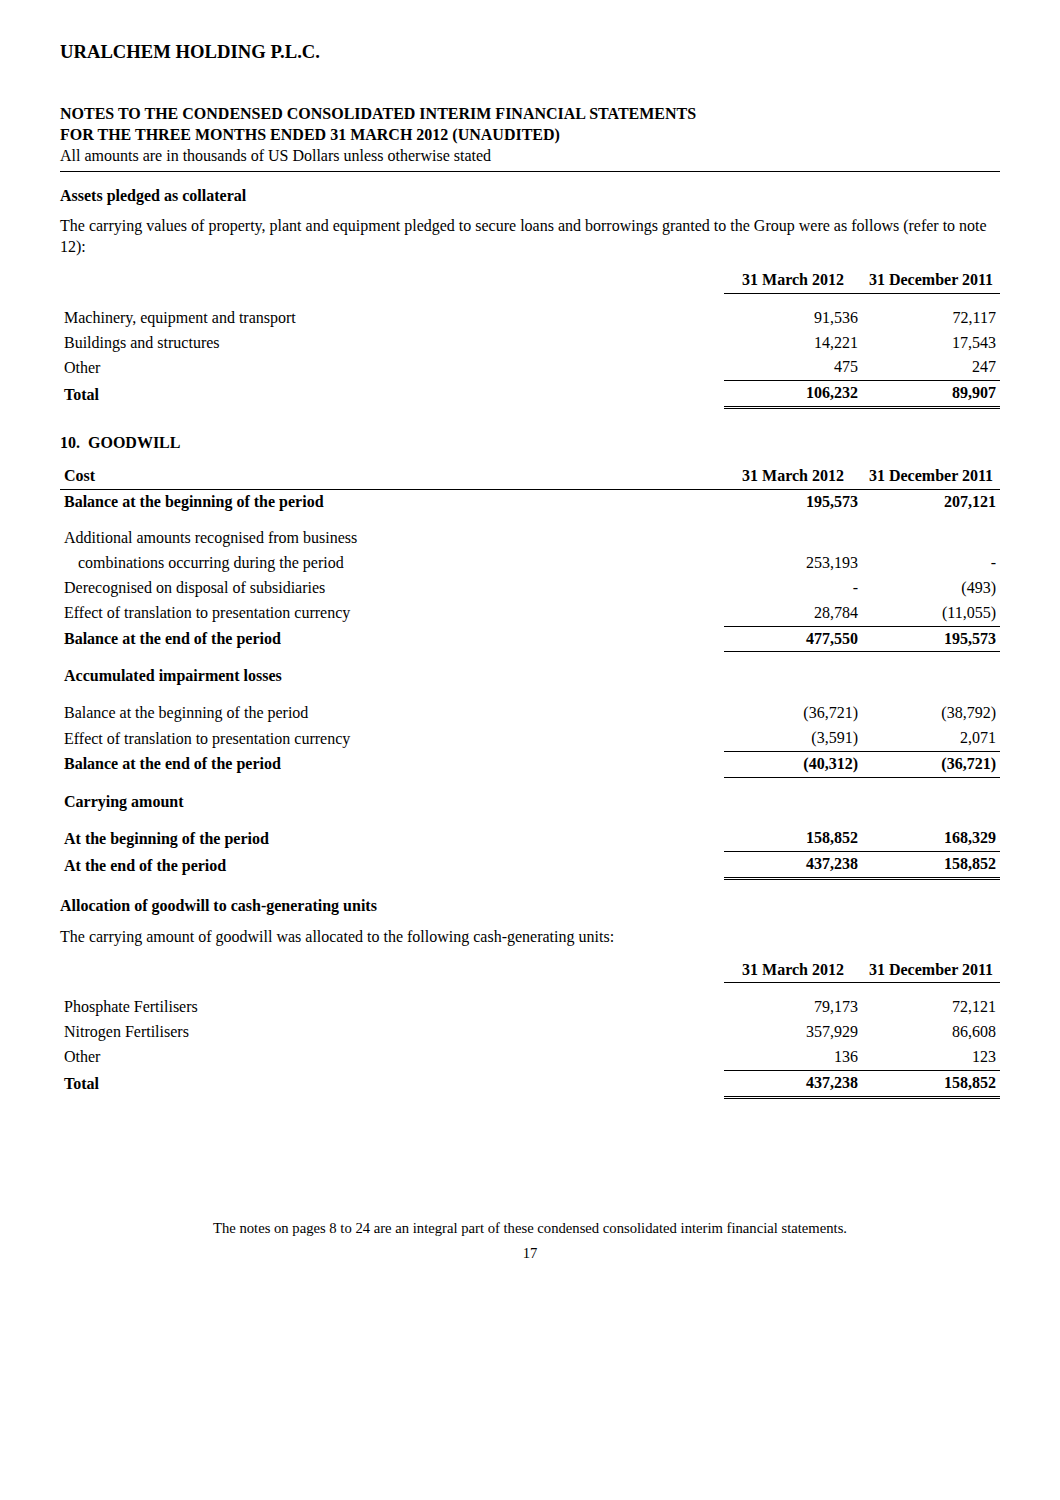URALCHEM HOLDING P.L.C.
NOTES TO THE CONDENSED CONSOLIDATED INTERIM FINANCIAL STATEMENTS
FOR THE THREE MONTHS ENDED 31 MARCH 2012 (UNAUDITED)
All amounts are in thousands of US Dollars unless otherwise stated
Assets pledged as collateral
The carrying values of property, plant and equipment pledged to secure loans and borrowings granted to the Group were as follows (refer to note 12):
| | 31 March 2012 | 31 December 2011 |
| --- | --- | --- |
| Machinery, equipment and transport | 91,536 | 72,117 |
| Buildings and structures | 14,221 | 17,543 |
| Other | 475 | 247 |
| Total | 106,232 | 89,907 |
10. GOODWILL
| Cost | 31 March 2012 | 31 December 2011 |
| --- | --- | --- |
| Balance at the beginning of the period | 195,573 | 207,121 |
| Additional amounts recognised from business | | |
| combinations occurring during the period | 253,193 | - |
| Derecognised on disposal of subsidiaries | - | (493) |
| Effect of translation to presentation currency | 28,784 | (11,055) |
| Balance at the end of the period | 477,550 | 195,573 |
| Accumulated impairment losses | | |
| Balance at the beginning of the period | (36,721) | (38,792) |
| Effect of translation to presentation currency | (3,591) | 2,071 |
| Balance at the end of the period | (40,312) | (36,721) |
| Carrying amount | | |
| At the beginning of the period | 158,852 | 168,329 |
| At the end of the period | 437,238 | 158,852 |
Allocation of goodwill to cash-generating units
The carrying amount of goodwill was allocated to the following cash-generating units:
| | 31 March 2012 | 31 December 2011 |
| --- | --- | --- |
| Phosphate Fertilisers | 79,173 | 72,121 |
| Nitrogen Fertilisers | 357,929 | 86,608 |
| Other | 136 | 123 |
| Total | 437,238 | 158,852 |
The notes on pages 8 to 24 are an integral part of these condensed consolidated interim financial statements.
17